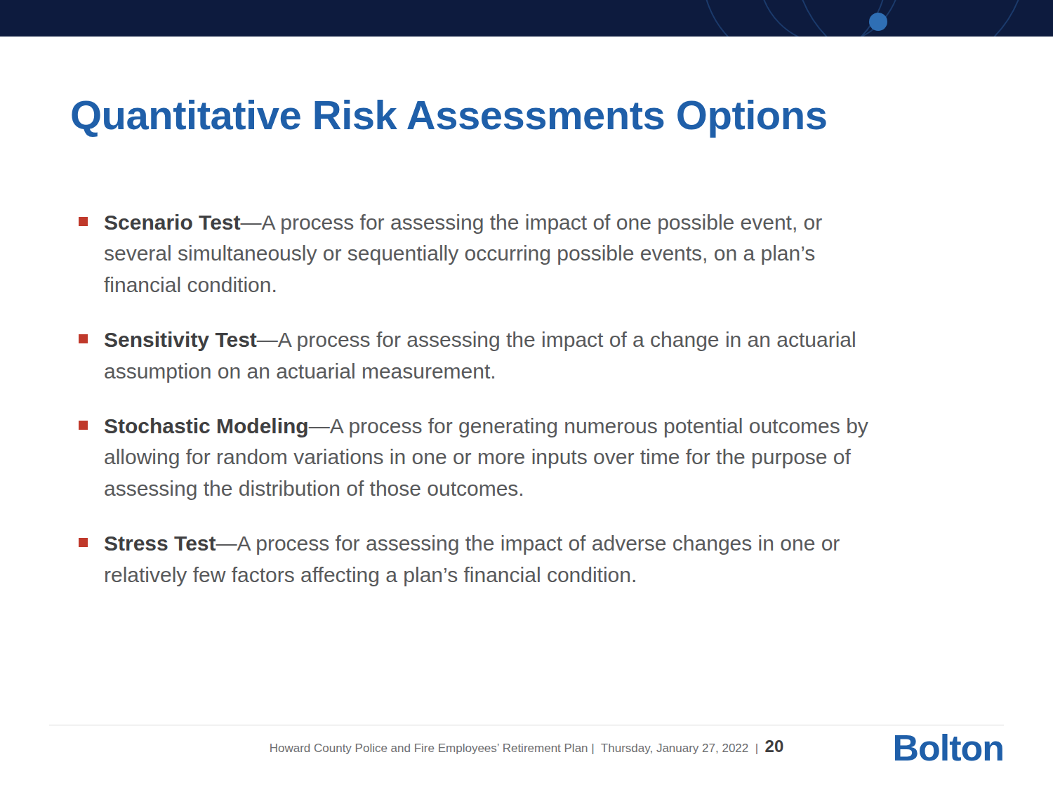Quantitative Risk Assessments Options
Scenario Test—A process for assessing the impact of one possible event, or several simultaneously or sequentially occurring possible events, on a plan’s financial condition.
Sensitivity Test—A process for assessing the impact of a change in an actuarial assumption on an actuarial measurement.
Stochastic Modeling—A process for generating numerous potential outcomes by allowing for random variations in one or more inputs over time for the purpose of assessing the distribution of those outcomes.
Stress Test—A process for assessing the impact of adverse changes in one or relatively few factors affecting a plan’s financial condition.
Howard County Police and Fire Employees’ Retirement Plan | Thursday, January 27, 2022 | 20
Bolton